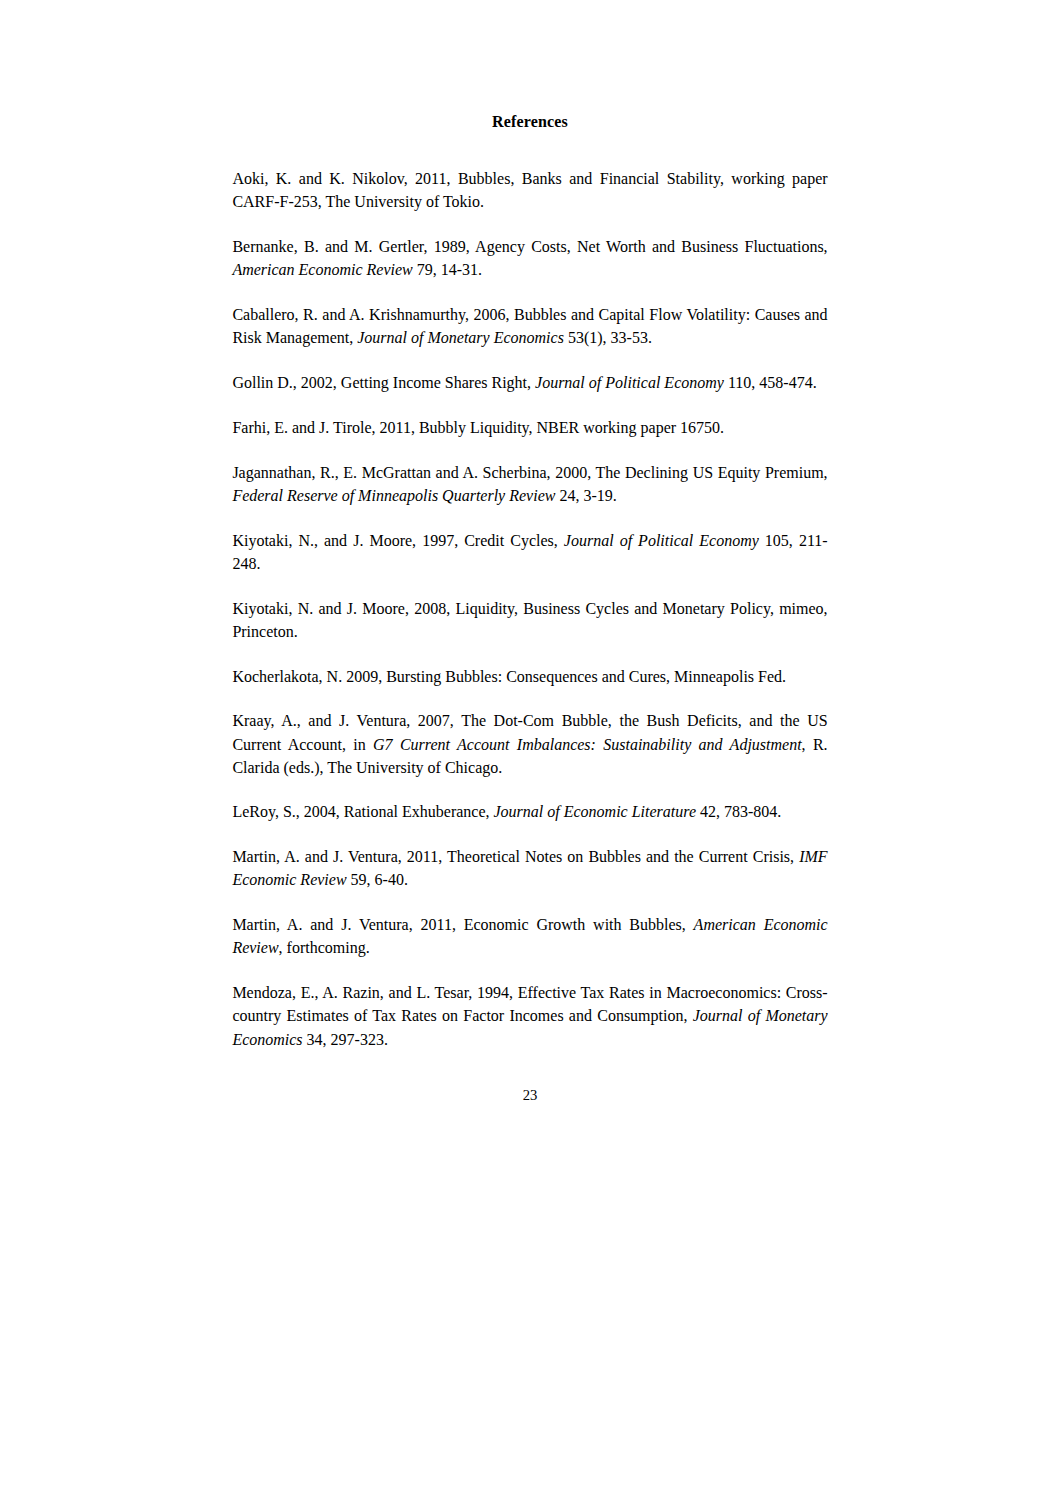References
Aoki, K. and K. Nikolov, 2011, Bubbles, Banks and Financial Stability, working paper CARF-F-253, The University of Tokio.
Bernanke, B. and M. Gertler, 1989, Agency Costs, Net Worth and Business Fluctuations, American Economic Review 79, 14-31.
Caballero, R. and A. Krishnamurthy, 2006, Bubbles and Capital Flow Volatility: Causes and Risk Management, Journal of Monetary Economics 53(1), 33-53.
Gollin D., 2002, Getting Income Shares Right, Journal of Political Economy 110, 458-474.
Farhi, E. and J. Tirole, 2011, Bubbly Liquidity, NBER working paper 16750.
Jagannathan, R., E. McGrattan and A. Scherbina, 2000, The Declining US Equity Premium, Federal Reserve of Minneapolis Quarterly Review 24, 3-19.
Kiyotaki, N., and J. Moore, 1997, Credit Cycles, Journal of Political Economy 105, 211-248.
Kiyotaki, N. and J. Moore, 2008, Liquidity, Business Cycles and Monetary Policy, mimeo, Princeton.
Kocherlakota, N. 2009, Bursting Bubbles: Consequences and Cures, Minneapolis Fed.
Kraay, A., and J. Ventura, 2007, The Dot-Com Bubble, the Bush Deficits, and the US Current Account, in G7 Current Account Imbalances: Sustainability and Adjustment, R. Clarida (eds.), The University of Chicago.
LeRoy, S., 2004, Rational Exhuberance, Journal of Economic Literature 42, 783-804.
Martin, A. and J. Ventura, 2011, Theoretical Notes on Bubbles and the Current Crisis, IMF Economic Review 59, 6-40.
Martin, A. and J. Ventura, 2011, Economic Growth with Bubbles, American Economic Review, forthcoming.
Mendoza, E., A. Razin, and L. Tesar, 1994, Effective Tax Rates in Macroeconomics: Cross-country Estimates of Tax Rates on Factor Incomes and Consumption, Journal of Monetary Economics 34, 297-323.
23